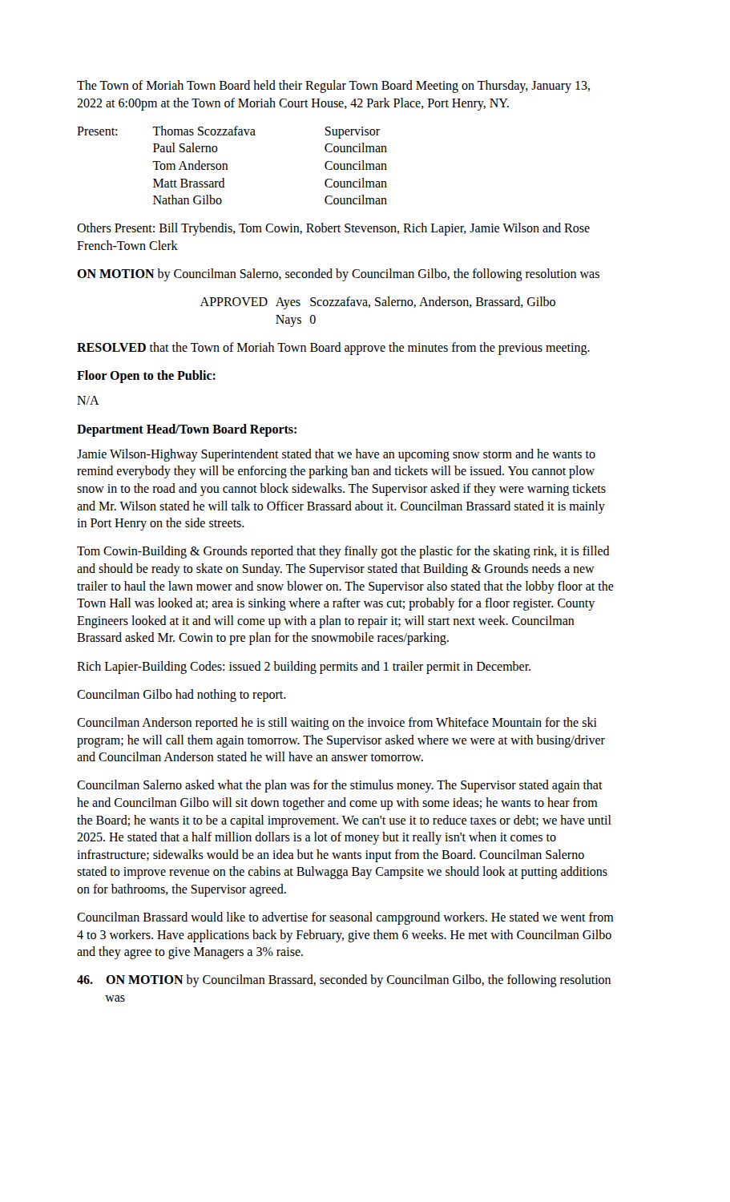The Town of Moriah Town Board held their Regular Town Board Meeting on Thursday, January 13, 2022 at 6:00pm at the Town of Moriah Court House, 42 Park Place, Port Henry, NY.
| Present: | Thomas Scozzafava | Supervisor |
| | Paul Salerno | Councilman |
| | Tom Anderson | Councilman |
| | Matt Brassard | Councilman |
| | Nathan Gilbo | Councilman |
Others Present: Bill Trybendis, Tom Cowin, Robert Stevenson, Rich Lapier, Jamie Wilson and Rose French-Town Clerk
ON MOTION by Councilman Salerno, seconded by Councilman Gilbo, the following resolution was
| APPROVED | Ayes | Scozzafava, Salerno, Anderson, Brassard, Gilbo |
| | Nays | 0 |
RESOLVED that the Town of Moriah Town Board approve the minutes from the previous meeting.
Floor Open to the Public:
N/A
Department Head/Town Board Reports:
Jamie Wilson-Highway Superintendent stated that we have an upcoming snow storm and he wants to remind everybody they will be enforcing the parking ban and tickets will be issued. You cannot plow snow in to the road and you cannot block sidewalks. The Supervisor asked if they were warning tickets and Mr. Wilson stated he will talk to Officer Brassard about it. Councilman Brassard stated it is mainly in Port Henry on the side streets.
Tom Cowin-Building & Grounds reported that they finally got the plastic for the skating rink, it is filled and should be ready to skate on Sunday. The Supervisor stated that Building & Grounds needs a new trailer to haul the lawn mower and snow blower on. The Supervisor also stated that the lobby floor at the Town Hall was looked at; area is sinking where a rafter was cut; probably for a floor register. County Engineers looked at it and will come up with a plan to repair it; will start next week. Councilman Brassard asked Mr. Cowin to pre plan for the snowmobile races/parking.
Rich Lapier-Building Codes: issued 2 building permits and 1 trailer permit in December.
Councilman Gilbo had nothing to report.
Councilman Anderson reported he is still waiting on the invoice from Whiteface Mountain for the ski program; he will call them again tomorrow. The Supervisor asked where we were at with busing/driver and Councilman Anderson stated he will have an answer tomorrow.
Councilman Salerno asked what the plan was for the stimulus money. The Supervisor stated again that he and Councilman Gilbo will sit down together and come up with some ideas; he wants to hear from the Board; he wants it to be a capital improvement. We can't use it to reduce taxes or debt; we have until 2025. He stated that a half million dollars is a lot of money but it really isn't when it comes to infrastructure; sidewalks would be an idea but he wants input from the Board. Councilman Salerno stated to improve revenue on the cabins at Bulwagga Bay Campsite we should look at putting additions on for bathrooms, the Supervisor agreed.
Councilman Brassard would like to advertise for seasonal campground workers. He stated we went from 4 to 3 workers. Have applications back by February, give them 6 weeks. He met with Councilman Gilbo and they agree to give Managers a 3% raise.
46. ON MOTION by Councilman Brassard, seconded by Councilman Gilbo, the following resolution was